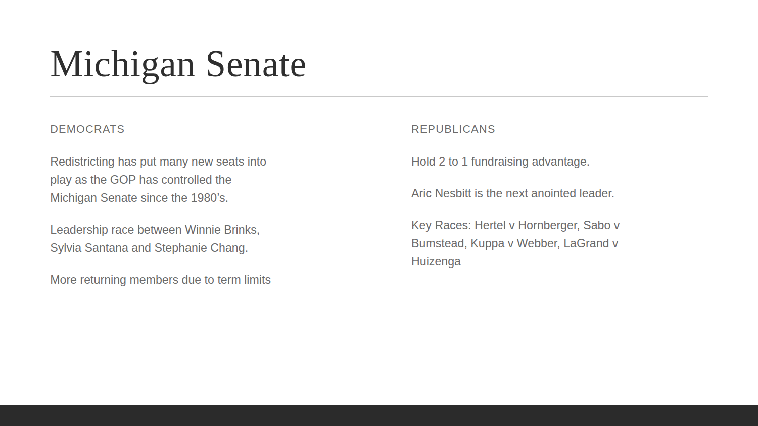Michigan Senate
Democrats
Redistricting has put many new seats into play as the GOP has controlled the Michigan Senate since the 1980’s.
Leadership race between Winnie Brinks, Sylvia Santana and Stephanie Chang.
More returning members due to term limits
Republicans
Hold 2 to 1 fundraising advantage.
Aric Nesbitt is the next anointed leader.
Key Races: Hertel v Hornberger, Sabo v Bumstead, Kuppa v Webber, LaGrand v Huizenga